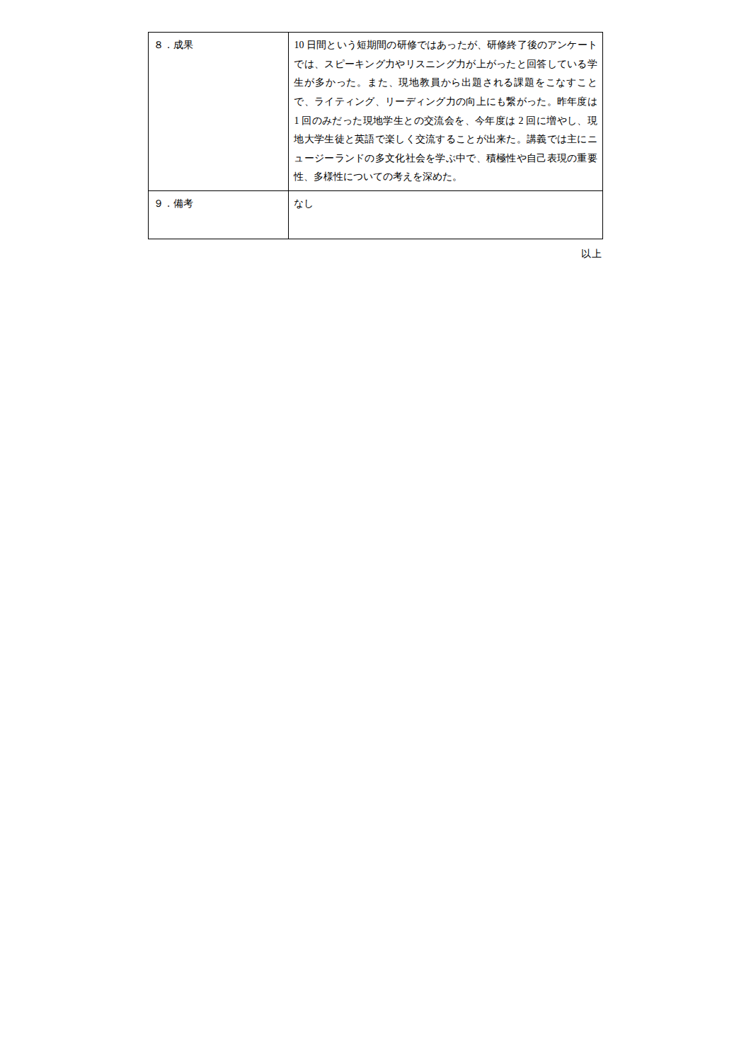| ８．成果 | 10 日間という短期間の研修ではあったが、研修終了後のアンケートでは、スピーキング力やリスニング力が上がったと回答している学生が多かった。また、現地教員から出題される課題をこなすことで、ライティング、リーディング力の向上にも繋がった。昨年度は 1 回のみだった現地学生との交流会を、今年度は 2 回に増やし、現地大学生徒と英語で楽しく交流することが出来た。講義では主にニュージーランドの多文化社会を学ぶ中で、積極性や自己表現の重要性、多様性についての考えを深めた。 |
| ９．備考 | なし |
以上